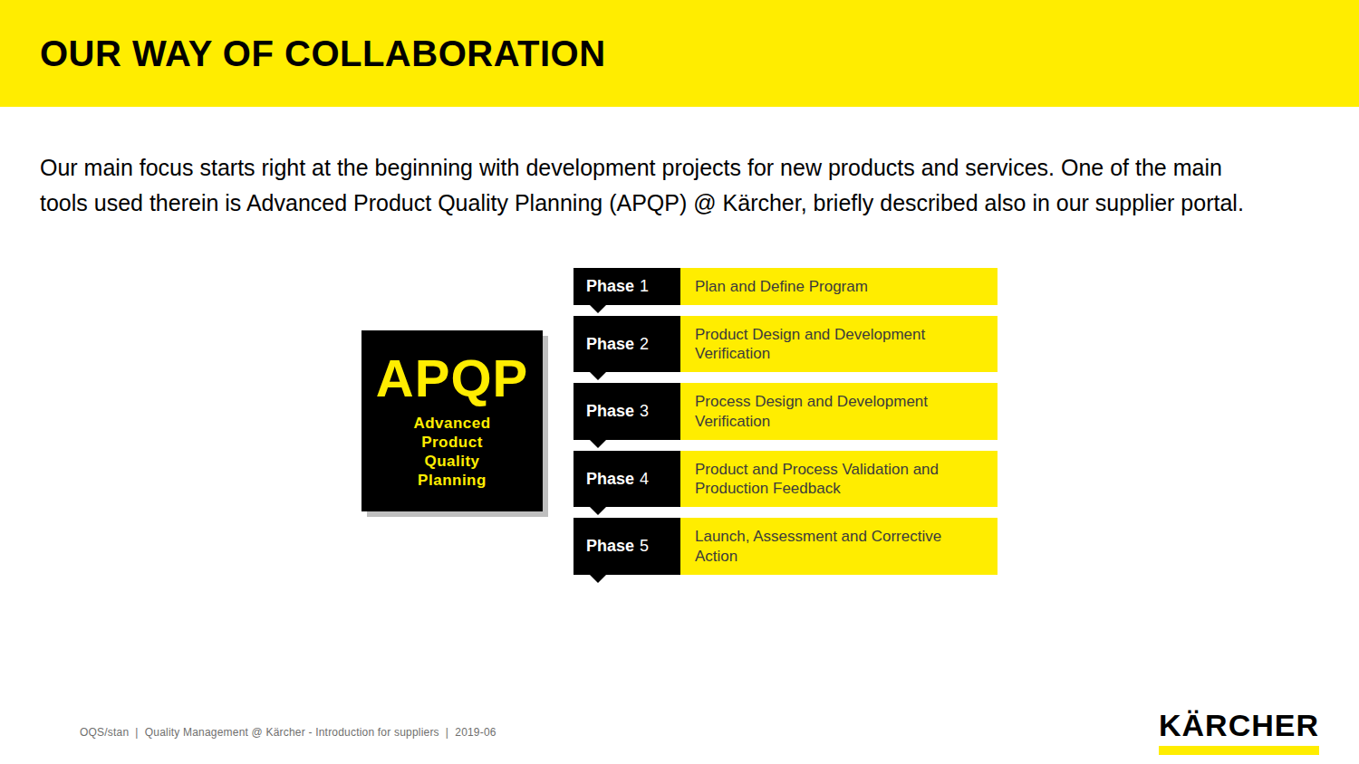Our way of collaboration
Our main focus starts right at the beginning with development projects for new products and services. One of the main tools used therein is Advanced Product Quality Planning (APQP) @ Kärcher, briefly described also in our supplier portal.
APQP
Advanced
Product
Quality
Planning
Phase 1
Plan and Define Program
Phase 2
Product Design and Development Verification
Phase 3
Process Design and Development Verification
Phase 4
Product and Process Validation and Production Feedback
Phase 5
Launch, Assessment and Corrective Action
OQS/stan | Quality Management @ Kärcher - Introduction for suppliers | 2019-06
KÄRCHER